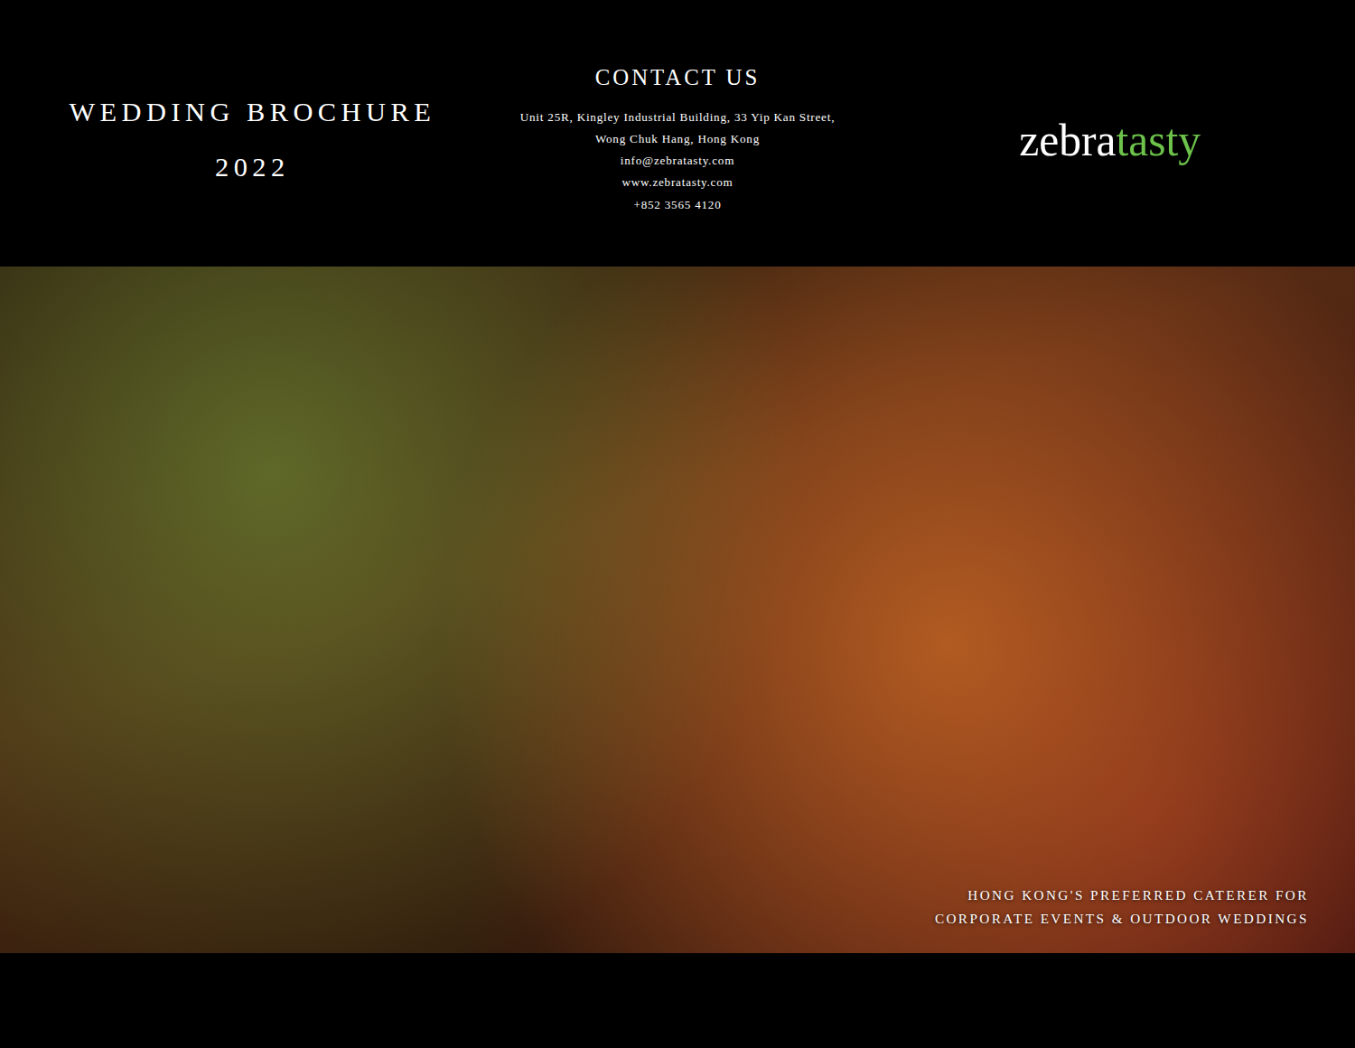WEDDING BROCHURE
2022
CONTACT US
Unit 25R, Kingley Industrial Building, 33 Yip Kan Street,
Wong Chuk Hang, Hong Kong
info@zebratasty.com
www.zebratasty.com
+852 3565 4120
zebra tasty
HONG KONG'S PREFERRED CATERER FOR
CORPORATE EVENTS & OUTDOOR WEDDINGS